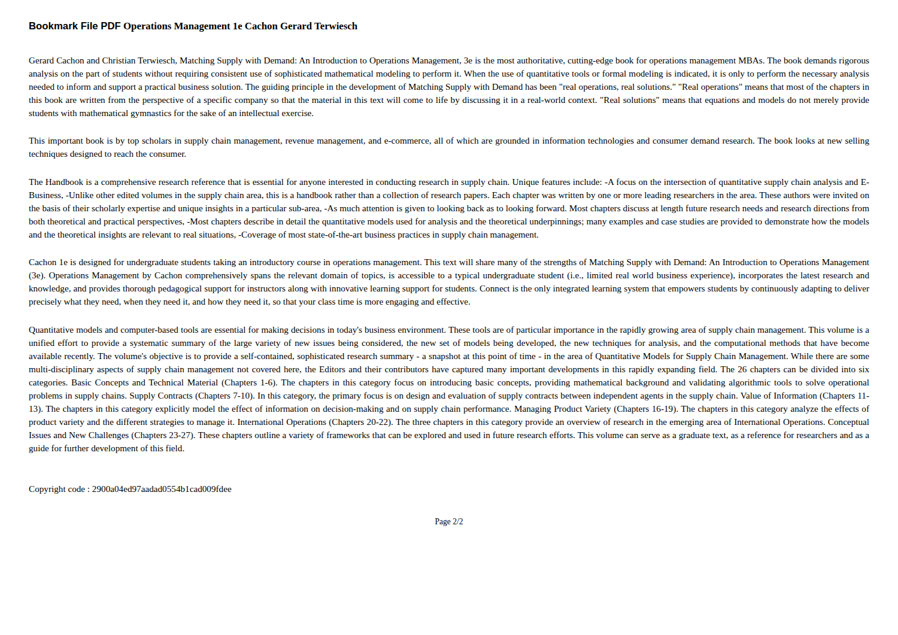Bookmark File PDF Operations Management 1e Cachon Gerard Terwiesch
Gerard Cachon and Christian Terwiesch, Matching Supply with Demand: An Introduction to Operations Management, 3e is the most authoritative, cutting-edge book for operations management MBAs. The book demands rigorous analysis on the part of students without requiring consistent use of sophisticated mathematical modeling to perform it. When the use of quantitative tools or formal modeling is indicated, it is only to perform the necessary analysis needed to inform and support a practical business solution. The guiding principle in the development of Matching Supply with Demand has been "real operations, real solutions." "Real operations" means that most of the chapters in this book are written from the perspective of a specific company so that the material in this text will come to life by discussing it in a real-world context. "Real solutions" means that equations and models do not merely provide students with mathematical gymnastics for the sake of an intellectual exercise.
This important book is by top scholars in supply chain management, revenue management, and e-commerce, all of which are grounded in information technologies and consumer demand research. The book looks at new selling techniques designed to reach the consumer.
The Handbook is a comprehensive research reference that is essential for anyone interested in conducting research in supply chain. Unique features include: -A focus on the intersection of quantitative supply chain analysis and E-Business, -Unlike other edited volumes in the supply chain area, this is a handbook rather than a collection of research papers. Each chapter was written by one or more leading researchers in the area. These authors were invited on the basis of their scholarly expertise and unique insights in a particular sub-area, -As much attention is given to looking back as to looking forward. Most chapters discuss at length future research needs and research directions from both theoretical and practical perspectives, -Most chapters describe in detail the quantitative models used for analysis and the theoretical underpinnings; many examples and case studies are provided to demonstrate how the models and the theoretical insights are relevant to real situations, -Coverage of most state-of-the-art business practices in supply chain management.
Cachon 1e is designed for undergraduate students taking an introductory course in operations management. This text will share many of the strengths of Matching Supply with Demand: An Introduction to Operations Management (3e). Operations Management by Cachon comprehensively spans the relevant domain of topics, is accessible to a typical undergraduate student (i.e., limited real world business experience), incorporates the latest research and knowledge, and provides thorough pedagogical support for instructors along with innovative learning support for students. Connect is the only integrated learning system that empowers students by continuously adapting to deliver precisely what they need, when they need it, and how they need it, so that your class time is more engaging and effective.
Quantitative models and computer-based tools are essential for making decisions in today's business environment. These tools are of particular importance in the rapidly growing area of supply chain management. This volume is a unified effort to provide a systematic summary of the large variety of new issues being considered, the new set of models being developed, the new techniques for analysis, and the computational methods that have become available recently. The volume's objective is to provide a self-contained, sophisticated research summary - a snapshot at this point of time - in the area of Quantitative Models for Supply Chain Management. While there are some multi-disciplinary aspects of supply chain management not covered here, the Editors and their contributors have captured many important developments in this rapidly expanding field. The 26 chapters can be divided into six categories. Basic Concepts and Technical Material (Chapters 1-6). The chapters in this category focus on introducing basic concepts, providing mathematical background and validating algorithmic tools to solve operational problems in supply chains. Supply Contracts (Chapters 7-10). In this category, the primary focus is on design and evaluation of supply contracts between independent agents in the supply chain. Value of Information (Chapters 11-13). The chapters in this category explicitly model the effect of information on decision-making and on supply chain performance. Managing Product Variety (Chapters 16-19). The chapters in this category analyze the effects of product variety and the different strategies to manage it. International Operations (Chapters 20-22). The three chapters in this category provide an overview of research in the emerging area of International Operations. Conceptual Issues and New Challenges (Chapters 23-27). These chapters outline a variety of frameworks that can be explored and used in future research efforts. This volume can serve as a graduate text, as a reference for researchers and as a guide for further development of this field.
Copyright code : 2900a04ed97aadad0554b1cad009fdee
Page 2/2